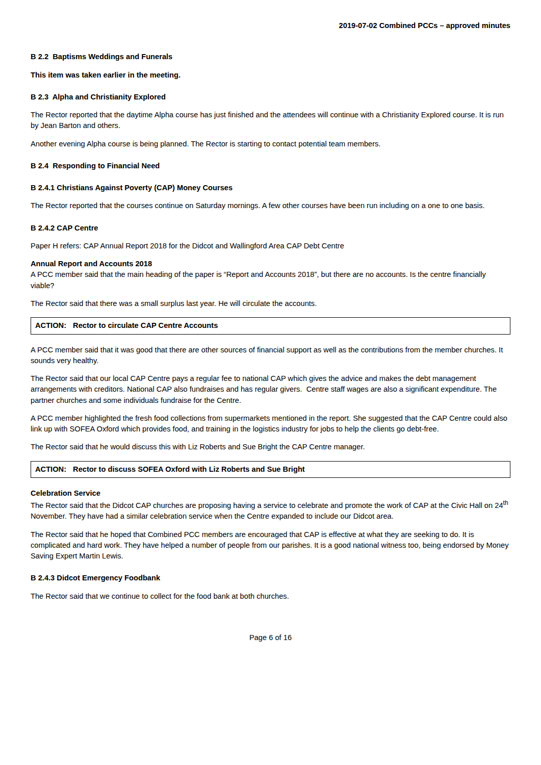2019-07-02 Combined PCCs – approved minutes
B 2.2 Baptisms Weddings and Funerals
This item was taken earlier in the meeting.
B 2.3 Alpha and Christianity Explored
The Rector reported that the daytime Alpha course has just finished and the attendees will continue with a Christianity Explored course. It is run by Jean Barton and others.
Another evening Alpha course is being planned. The Rector is starting to contact potential team members.
B 2.4 Responding to Financial Need
B 2.4.1 Christians Against Poverty (CAP) Money Courses
The Rector reported that the courses continue on Saturday mornings. A few other courses have been run including on a one to one basis.
B 2.4.2 CAP Centre
Paper H refers: CAP Annual Report 2018 for the Didcot and Wallingford Area CAP Debt Centre
Annual Report and Accounts 2018
A PCC member said that the main heading of the paper is “Report and Accounts 2018”, but there are no accounts. Is the centre financially viable?
The Rector said that there was a small surplus last year. He will circulate the accounts.
ACTION: Rector to circulate CAP Centre Accounts
A PCC member said that it was good that there are other sources of financial support as well as the contributions from the member churches. It sounds very healthy.
The Rector said that our local CAP Centre pays a regular fee to national CAP which gives the advice and makes the debt management arrangements with creditors. National CAP also fundraises and has regular givers. Centre staff wages are also a significant expenditure. The partner churches and some individuals fundraise for the Centre.
A PCC member highlighted the fresh food collections from supermarkets mentioned in the report. She suggested that the CAP Centre could also link up with SOFEA Oxford which provides food, and training in the logistics industry for jobs to help the clients go debt-free.
The Rector said that he would discuss this with Liz Roberts and Sue Bright the CAP Centre manager.
ACTION: Rector to discuss SOFEA Oxford with Liz Roberts and Sue Bright
Celebration Service
The Rector said that the Didcot CAP churches are proposing having a service to celebrate and promote the work of CAP at the Civic Hall on 24th November. They have had a similar celebration service when the Centre expanded to include our Didcot area.
The Rector said that he hoped that Combined PCC members are encouraged that CAP is effective at what they are seeking to do. It is complicated and hard work. They have helped a number of people from our parishes. It is a good national witness too, being endorsed by Money Saving Expert Martin Lewis.
B 2.4.3 Didcot Emergency Foodbank
The Rector said that we continue to collect for the food bank at both churches.
Page 6 of 16